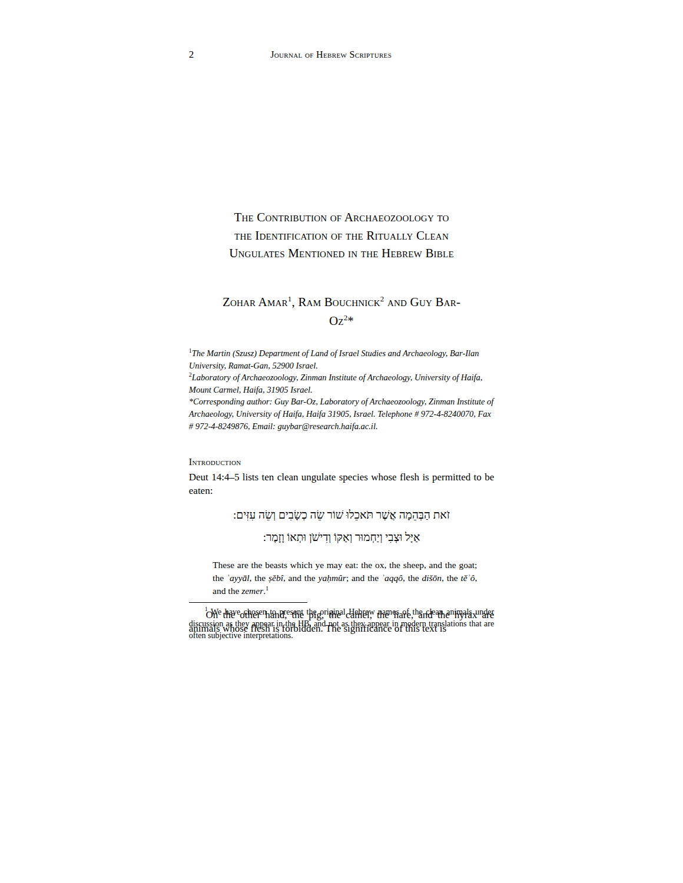2 Journal of Hebrew Scriptures
The Contribution of Archaeozoology to the Identification of the Ritually Clean Ungulates Mentioned in the Hebrew Bible
Zohar Amar1, Ram Bouchnick2 and Guy Bar-Oz2*
1The Martin (Szusz) Department of Land of Israel Studies and Archaeology, Bar-Ilan University, Ramat-Gan, 52900 Israel.
2Laboratory of Archaeozoology, Zinman Institute of Archaeology, University of Haifa, Mount Carmel, Haifa, 31905 Israel.
*Corresponding author: Guy Bar-Oz, Laboratory of Archaeozoology, Zinman Institute of Archaeology, University of Haifa, Haifa 31905, Israel. Telephone # 972-4-8240070, Fax # 972-4-8249876, Email: guybar@research.haifa.ac.il.
Introduction
Deut 14:4–5 lists ten clean ungulate species whose flesh is permitted to be eaten:
זֹאת הַבְּהֵמָה אֲשֶׁר תֹּאכֵלוּ שׁוֹר שֵׂה כְשָׂבִים וְשֵׂה עִזִּים:
אַיָּל וּצְבִי וְיַחְמוּר וְאַקּוֹ וְדִישֹׁן וּתְאוֹ וָזָמֶר:
These are the beasts which ye may eat: the ox, the sheep, and the goat; the ʾayyāl, the ṣĕbî, and the yaḥmûr; and the ʾaqqô, the dišōn, the tĕʾô, and the zemer.1
On the other hand, the pig, the camel, the hare, and the hyrax are animals whose flesh is forbidden. The significance of this text is
1 We have chosen to present the original Hebrew names of the clean animals under discussion as they appear in the HB, and not as they appear in modern translations that are often subjective interpretations.